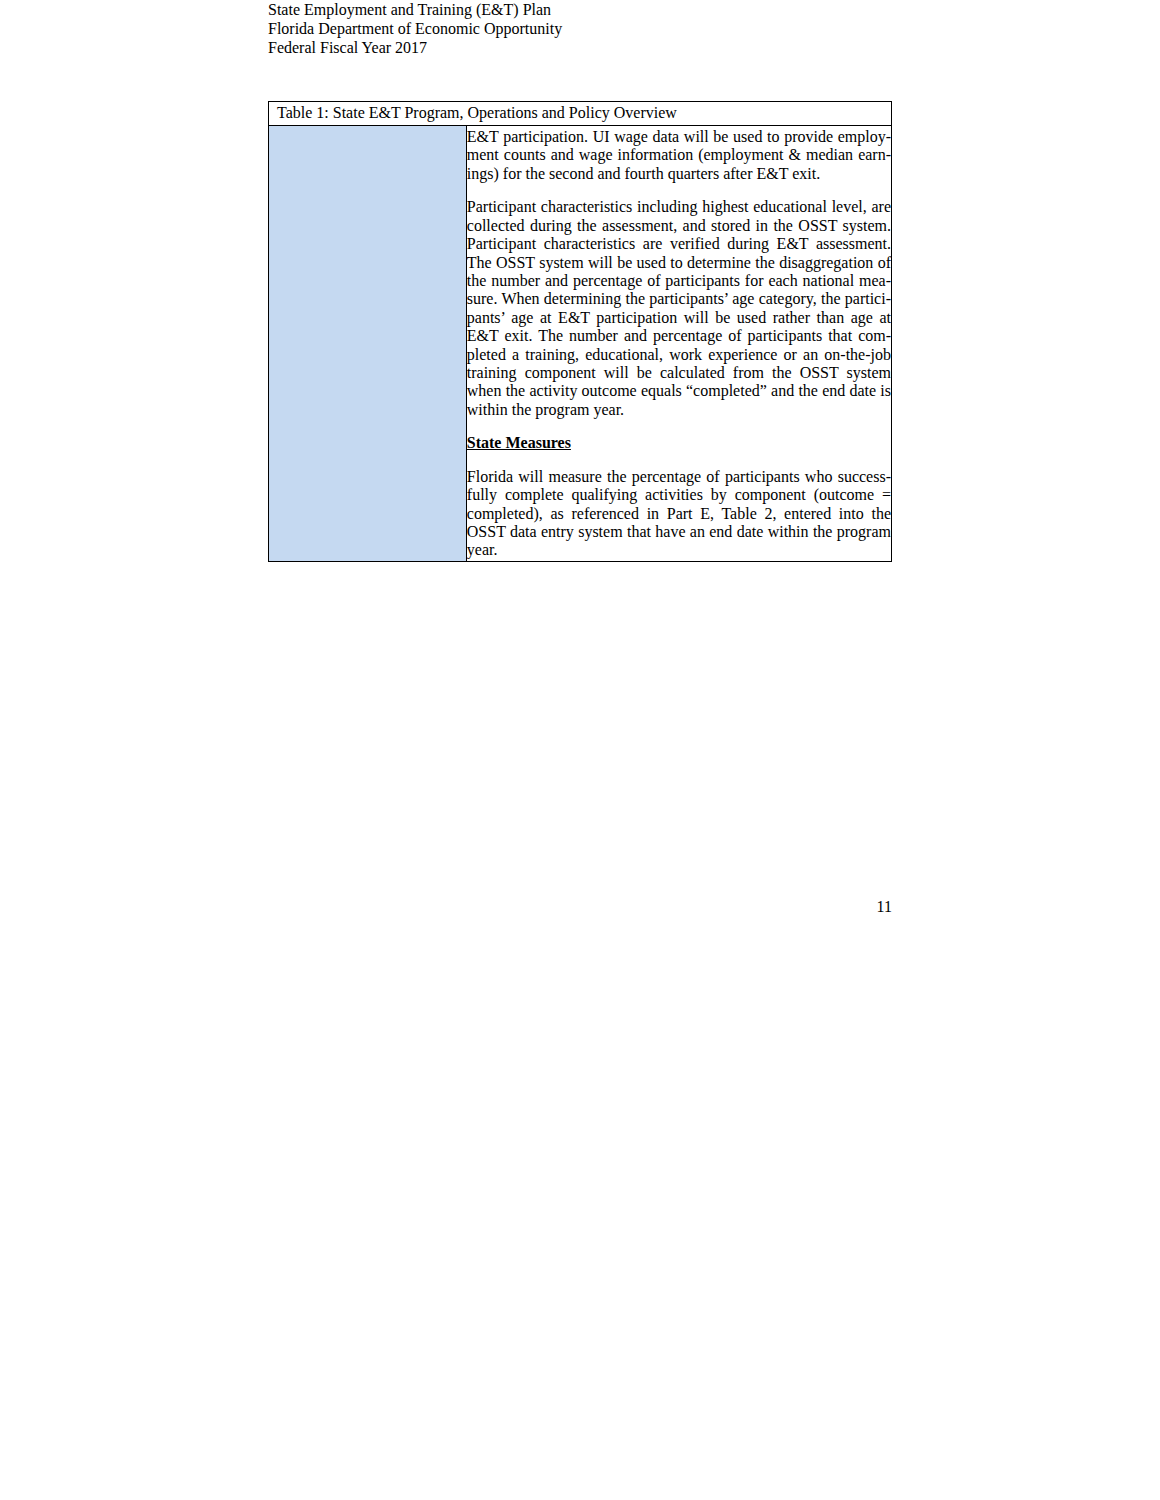State Employment and Training (E&T) Plan
Florida Department of Economic Opportunity
Federal Fiscal Year 2017
Table 1: State E&T Program, Operations and Policy Overview
| | E&T participation. UI wage data will be used to provide employment counts and wage information (employment & median earnings) for the second and fourth quarters after E&T exit. Participant characteristics including highest educational level, are collected during the assessment, and stored in the OSST system. Participant characteristics are verified during E&T assessment. The OSST system will be used to determine the disaggregation of the number and percentage of participants for each national measure. When determining the participants’ age category, the participants’ age at E&T participation will be used rather than age at E&T exit. The number and percentage of participants that completed a training, educational, work experience or an on-the-job training component will be calculated from the OSST system when the activity outcome equals “completed” and the end date is within the program year. State Measures Florida will measure the percentage of participants who successfully complete qualifying activities by component (outcome = completed), as referenced in Part E, Table 2, entered into the OSST data entry system that have an end date within the program year. |
11